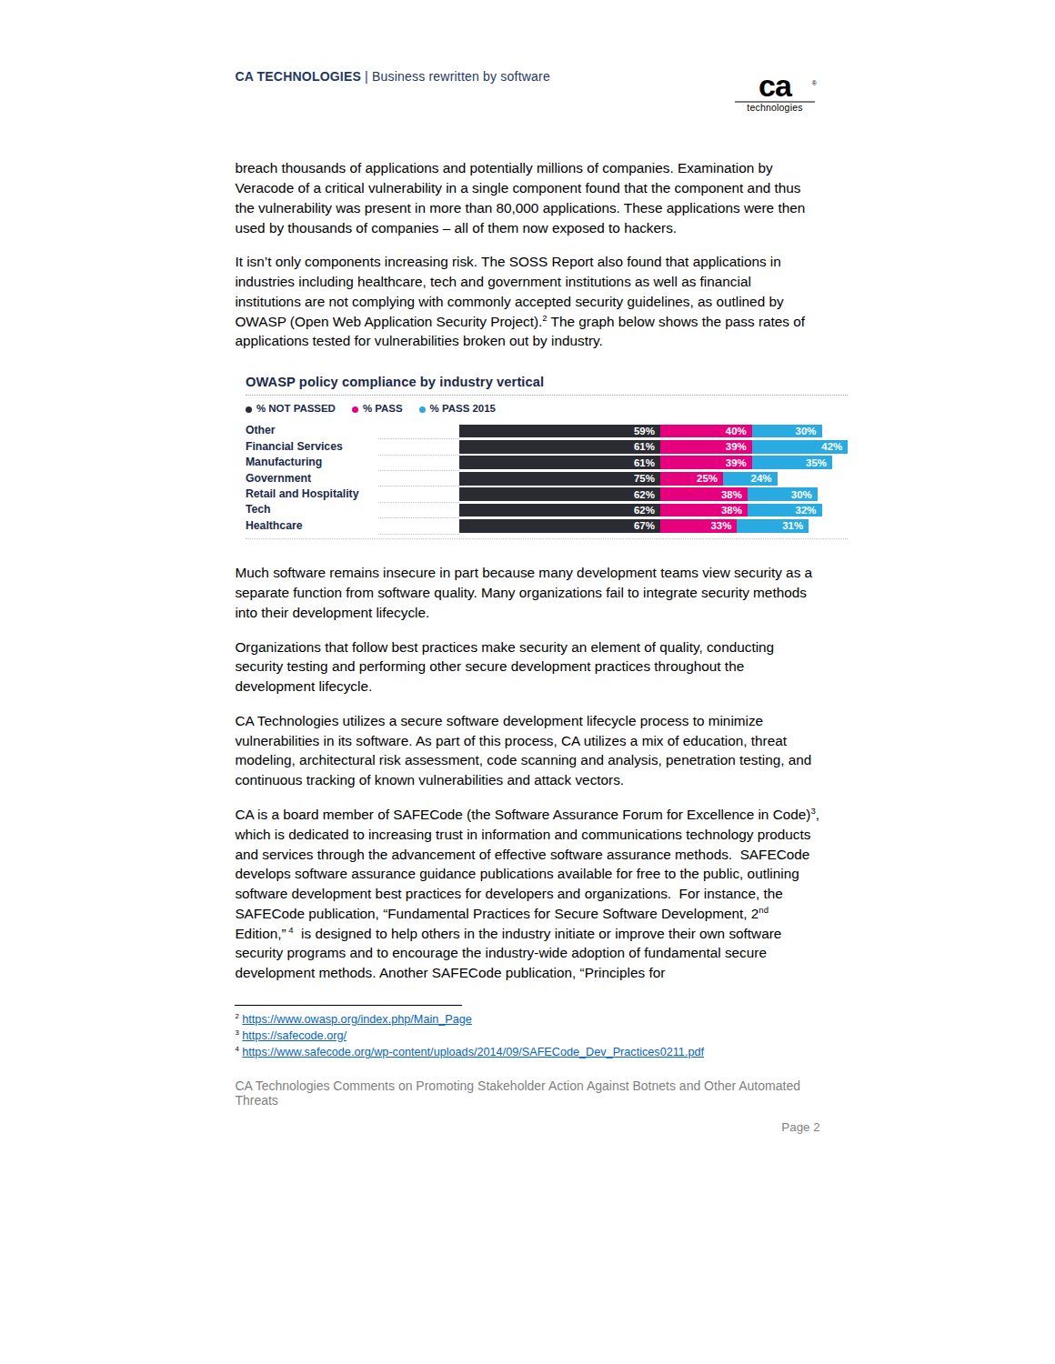CA TECHNOLOGIES | Business rewritten by software
CA technologies ca ® technologies
breach thousands of applications and potentially millions of companies. Examination by Veracode of a critical vulnerability in a single component found that the component and thus the vulnerability was present in more than 80,000 applications. These applications were then used by thousands of companies – all of them now exposed to hackers.
It isn’t only components increasing risk. The SOSS Report also found that applications in industries including healthcare, tech and government institutions as well as financial institutions are not complying with commonly accepted security guidelines, as outlined by OWASP (Open Web Application Security Project).2 The graph below shows the pass rates of applications tested for vulnerabilities broken out by industry.
OWASP policy compliance by industry vertical
% NOT PASSED % PASS % PASS 2015
| Other | | 59% 40% 30% |
| Financial Services | | 61% 39% 42% |
| Manufacturing | | 61% 39% 35% |
| Government | | 75% 25% 24% |
| Retail and Hospitality | | 62% 38% 30% |
| Tech | | 62% 38% 32% |
| Healthcare | | 67% 33% 31% |
Much software remains insecure in part because many development teams view security as a separate function from software quality. Many organizations fail to integrate security methods into their development lifecycle.
Organizations that follow best practices make security an element of quality, conducting security testing and performing other secure development practices throughout the development lifecycle.
CA Technologies utilizes a secure software development lifecycle process to minimize vulnerabilities in its software. As part of this process, CA utilizes a mix of education, threat modeling, architectural risk assessment, code scanning and analysis, penetration testing, and continuous tracking of known vulnerabilities and attack vectors.
CA is a board member of SAFECode (the Software Assurance Forum for Excellence in Code)3, which is dedicated to increasing trust in information and communications technology products and services through the advancement of effective software assurance methods. SAFECode develops software assurance guidance publications available for free to the public, outlining software development best practices for developers and organizations. For instance, the SAFECode publication, “Fundamental Practices for Secure Software Development, 2nd Edition,” 4 is designed to help others in the industry initiate or improve their own software security programs and to encourage the industry-wide adoption of fundamental secure development methods. Another SAFECode publication, “Principles for
2 https://www.owasp.org/index.php/Main_Page
3 https://safecode.org/
4 https://www.safecode.org/wp-content/uploads/2014/09/SAFECode_Dev_Practices0211.pdf
CA Technologies Comments on Promoting Stakeholder Action Against Botnets and Other Automated Threats
Page 2